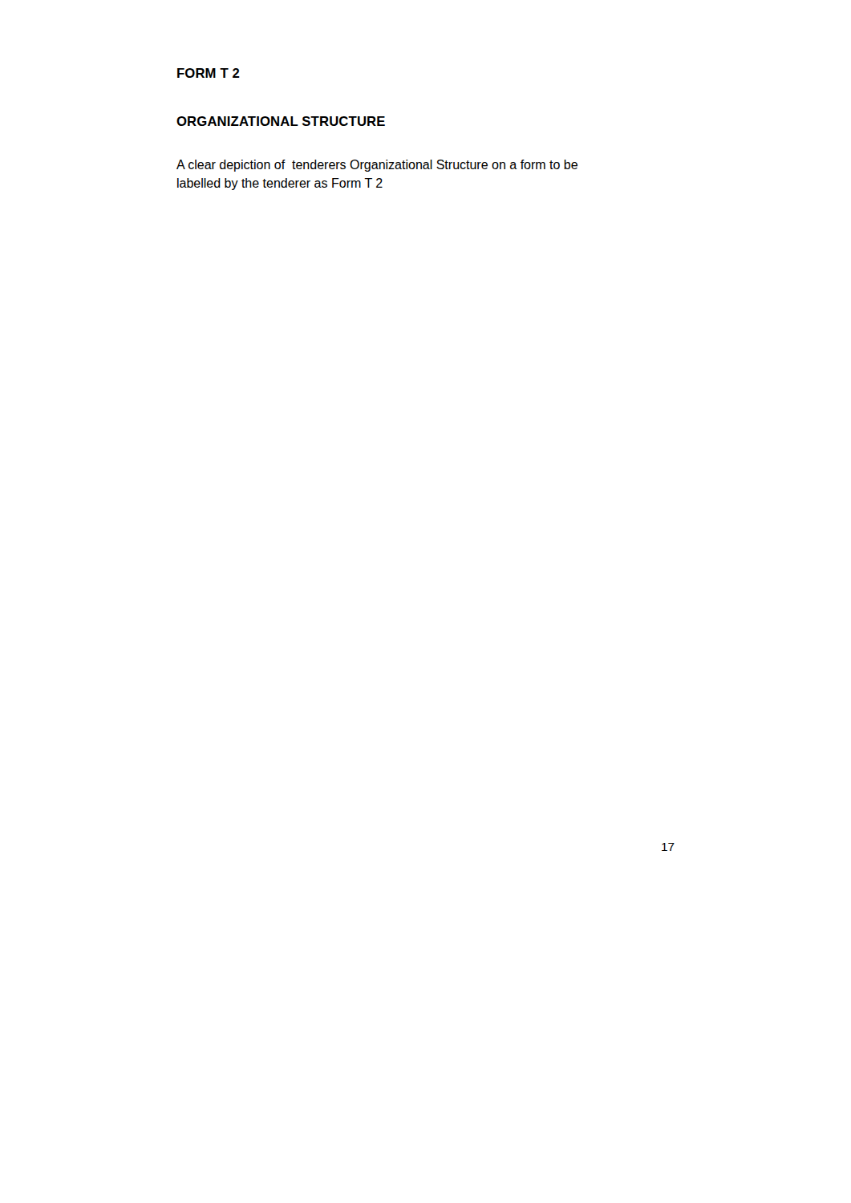FORM T 2
ORGANIZATIONAL STRUCTURE
A clear depiction of tenderers Organizational Structure on a form to be labelled by the tenderer as Form T 2
17